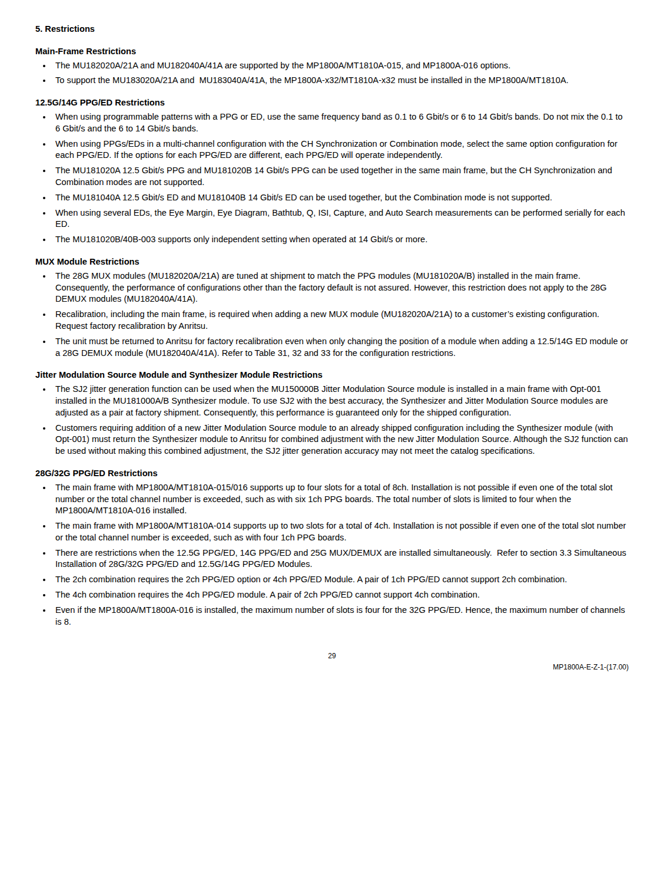5. Restrictions
Main-Frame Restrictions
The MU182020A/21A and MU182040A/41A are supported by the MP1800A/MT1810A-015, and MP1800A-016 options.
To support the MU183020A/21A and MU183040A/41A, the MP1800A-x32/MT1810A-x32 must be installed in the MP1800A/MT1810A.
12.5G/14G PPG/ED Restrictions
When using programmable patterns with a PPG or ED, use the same frequency band as 0.1 to 6 Gbit/s or 6 to 14 Gbit/s bands. Do not mix the 0.1 to 6 Gbit/s and the 6 to 14 Gbit/s bands.
When using PPGs/EDs in a multi-channel configuration with the CH Synchronization or Combination mode, select the same option configuration for each PPG/ED. If the options for each PPG/ED are different, each PPG/ED will operate independently.
The MU181020A 12.5 Gbit/s PPG and MU181020B 14 Gbit/s PPG can be used together in the same main frame, but the CH Synchronization and Combination modes are not supported.
The MU181040A 12.5 Gbit/s ED and MU181040B 14 Gbit/s ED can be used together, but the Combination mode is not supported.
When using several EDs, the Eye Margin, Eye Diagram, Bathtub, Q, ISI, Capture, and Auto Search measurements can be performed serially for each ED.
The MU181020B/40B-003 supports only independent setting when operated at 14 Gbit/s or more.
MUX Module Restrictions
The 28G MUX modules (MU182020A/21A) are tuned at shipment to match the PPG modules (MU181020A/B) installed in the main frame. Consequently, the performance of configurations other than the factory default is not assured. However, this restriction does not apply to the 28G DEMUX modules (MU182040A/41A).
Recalibration, including the main frame, is required when adding a new MUX module (MU182020A/21A) to a customer’s existing configuration. Request factory recalibration by Anritsu.
The unit must be returned to Anritsu for factory recalibration even when only changing the position of a module when adding a 12.5/14G ED module or a 28G DEMUX module (MU182040A/41A). Refer to Table 31, 32 and 33 for the configuration restrictions.
Jitter Modulation Source Module and Synthesizer Module Restrictions
The SJ2 jitter generation function can be used when the MU150000B Jitter Modulation Source module is installed in a main frame with Opt-001 installed in the MU181000A/B Synthesizer module. To use SJ2 with the best accuracy, the Synthesizer and Jitter Modulation Source modules are adjusted as a pair at factory shipment. Consequently, this performance is guaranteed only for the shipped configuration.
Customers requiring addition of a new Jitter Modulation Source module to an already shipped configuration including the Synthesizer module (with Opt-001) must return the Synthesizer module to Anritsu for combined adjustment with the new Jitter Modulation Source. Although the SJ2 function can be used without making this combined adjustment, the SJ2 jitter generation accuracy may not meet the catalog specifications.
28G/32G PPG/ED Restrictions
The main frame with MP1800A/MT1810A-015/016 supports up to four slots for a total of 8ch. Installation is not possible if even one of the total slot number or the total channel number is exceeded, such as with six 1ch PPG boards. The total number of slots is limited to four when the MP1800A/MT1810A-016 installed.
The main frame with MP1800A/MT1810A-014 supports up to two slots for a total of 4ch. Installation is not possible if even one of the total slot number or the total channel number is exceeded, such as with four 1ch PPG boards.
There are restrictions when the 12.5G PPG/ED, 14G PPG/ED and 25G MUX/DEMUX are installed simultaneously. Refer to section 3.3 Simultaneous Installation of 28G/32G PPG/ED and 12.5G/14G PPG/ED Modules.
The 2ch combination requires the 2ch PPG/ED option or 4ch PPG/ED Module. A pair of 1ch PPG/ED cannot support 2ch combination.
The 4ch combination requires the 4ch PPG/ED module. A pair of 2ch PPG/ED cannot support 4ch combination.
Even if the MP1800A/MT1800A-016 is installed, the maximum number of slots is four for the 32G PPG/ED. Hence, the maximum number of channels is 8.
29
MP1800A-E-Z-1-(17.00)